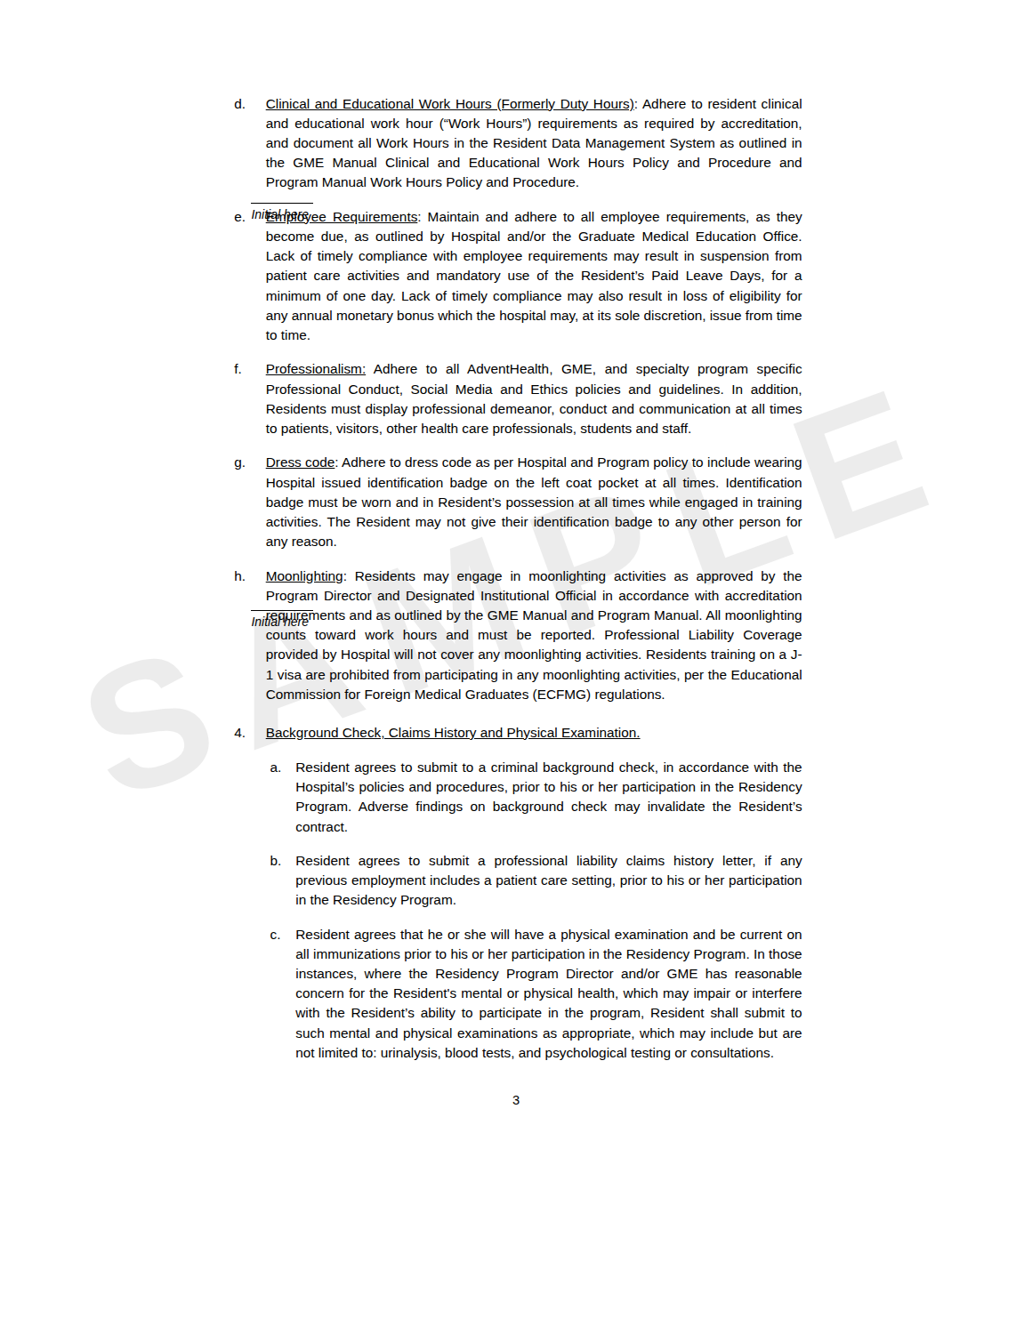SAMPLE
Initial here
d. Clinical and Educational Work Hours (Formerly Duty Hours): Adhere to resident clinical and educational work hour (“Work Hours”) requirements as required by accreditation, and document all Work Hours in the Resident Data Management System as outlined in the GME Manual Clinical and Educational Work Hours Policy and Procedure and Program Manual Work Hours Policy and Procedure.
e. Employee Requirements: Maintain and adhere to all employee requirements, as they become due, as outlined by Hospital and/or the Graduate Medical Education Office. Lack of timely compliance with employee requirements may result in suspension from patient care activities and mandatory use of the Resident’s Paid Leave Days, for a minimum of one day. Lack of timely compliance may also result in loss of eligibility for any annual monetary bonus which the hospital may, at its sole discretion, issue from time to time.
f. Professionalism: Adhere to all AdventHealth, GME, and specialty program specific Professional Conduct, Social Media and Ethics policies and guidelines. In addition, Residents must display professional demeanor, conduct and communication at all times to patients, visitors, other health care professionals, students and staff.
g. Dress code: Adhere to dress code as per Hospital and Program policy to include wearing Hospital issued identification badge on the left coat pocket at all times. Identification badge must be worn and in Resident’s possession at all times while engaged in training activities. The Resident may not give their identification badge to any other person for any reason.
h. Moonlighting: Residents may engage in moonlighting activities as approved by the Program Director and Designated Institutional Official in accordance with accreditation requirements and as outlined by the GME Manual and Program Manual. All moonlighting counts toward work hours and must be reported. Professional Liability Coverage provided by Hospital will not cover any moonlighting activities. Residents training on a J-1 visa are prohibited from participating in any moonlighting activities, per the Educational Commission for Foreign Medical Graduates (ECFMG) regulations.
Initial here
4. Background Check, Claims History and Physical Examination.
a. Resident agrees to submit to a criminal background check, in accordance with the Hospital’s policies and procedures, prior to his or her participation in the Residency Program. Adverse findings on background check may invalidate the Resident’s contract.
b. Resident agrees to submit a professional liability claims history letter, if any previous employment includes a patient care setting, prior to his or her participation in the Residency Program.
c. Resident agrees that he or she will have a physical examination and be current on all immunizations prior to his or her participation in the Residency Program. In those instances, where the Residency Program Director and/or GME has reasonable concern for the Resident's mental or physical health, which may impair or interfere with the Resident’s ability to participate in the program, Resident shall submit to such mental and physical examinations as appropriate, which may include but are not limited to: urinalysis, blood tests, and psychological testing or consultations.
3